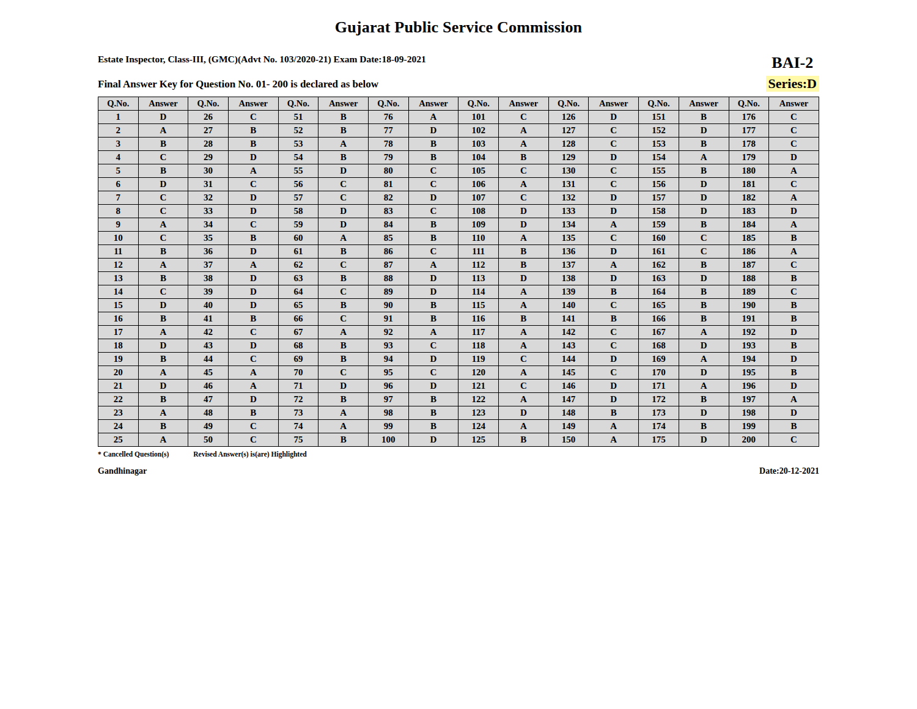Gujarat Public Service Commission
Estate Inspector, Class-III, (GMC)(Advt No. 103/2020-21) Exam Date:18-09-2021
Final Answer Key for Question No. 01- 200 is declared as below
BAI-2
Series:D
| Q.No. | Answer | Q.No. | Answer | Q.No. | Answer | Q.No. | Answer | Q.No. | Answer | Q.No. | Answer | Q.No. | Answer | Q.No. | Answer |
| --- | --- | --- | --- | --- | --- | --- | --- | --- | --- | --- | --- | --- | --- | --- | --- |
| 1 | D | 26 | C | 51 | B | 76 | A | 101 | C | 126 | D | 151 | B | 176 | C |
| 2 | A | 27 | B | 52 | B | 77 | D | 102 | A | 127 | C | 152 | D | 177 | C |
| 3 | B | 28 | B | 53 | A | 78 | B | 103 | A | 128 | C | 153 | B | 178 | C |
| 4 | C | 29 | D | 54 | B | 79 | B | 104 | B | 129 | D | 154 | A | 179 | D |
| 5 | B | 30 | A | 55 | D | 80 | C | 105 | C | 130 | C | 155 | B | 180 | A |
| 6 | D | 31 | C | 56 | C | 81 | C | 106 | A | 131 | C | 156 | D | 181 | C |
| 7 | C | 32 | D | 57 | C | 82 | D | 107 | C | 132 | D | 157 | D | 182 | A |
| 8 | C | 33 | D | 58 | D | 83 | C | 108 | D | 133 | D | 158 | D | 183 | D |
| 9 | A | 34 | C | 59 | D | 84 | B | 109 | D | 134 | A | 159 | B | 184 | A |
| 10 | C | 35 | B | 60 | A | 85 | B | 110 | A | 135 | C | 160 | C | 185 | B |
| 11 | B | 36 | D | 61 | B | 86 | C | 111 | B | 136 | D | 161 | C | 186 | A |
| 12 | A | 37 | A | 62 | C | 87 | A | 112 | B | 137 | A | 162 | B | 187 | C |
| 13 | B | 38 | D | 63 | B | 88 | D | 113 | D | 138 | D | 163 | D | 188 | B |
| 14 | C | 39 | D | 64 | C | 89 | D | 114 | A | 139 | B | 164 | B | 189 | C |
| 15 | D | 40 | D | 65 | B | 90 | B | 115 | A | 140 | C | 165 | B | 190 | B |
| 16 | B | 41 | B | 66 | C | 91 | B | 116 | B | 141 | B | 166 | B | 191 | B |
| 17 | A | 42 | C | 67 | A | 92 | A | 117 | A | 142 | C | 167 | A | 192 | D |
| 18 | D | 43 | D | 68 | B | 93 | C | 118 | A | 143 | C | 168 | D | 193 | B |
| 19 | B | 44 | C | 69 | B | 94 | D | 119 | C | 144 | D | 169 | A | 194 | D |
| 20 | A | 45 | A | 70 | C | 95 | C | 120 | A | 145 | C | 170 | D | 195 | B |
| 21 | D | 46 | A | 71 | D | 96 | D | 121 | C | 146 | D | 171 | A | 196 | D |
| 22 | B | 47 | D | 72 | B | 97 | B | 122 | A | 147 | D | 172 | B | 197 | A |
| 23 | A | 48 | B | 73 | A | 98 | B | 123 | D | 148 | B | 173 | D | 198 | D |
| 24 | B | 49 | C | 74 | A | 99 | B | 124 | A | 149 | A | 174 | B | 199 | B |
| 25 | A | 50 | C | 75 | B | 100 | D | 125 | B | 150 | A | 175 | D | 200 | C |
* Cancelled Question(s) Revised Answer(s) is(are) Highlighted
Gandhinagar Date:20-12-2021